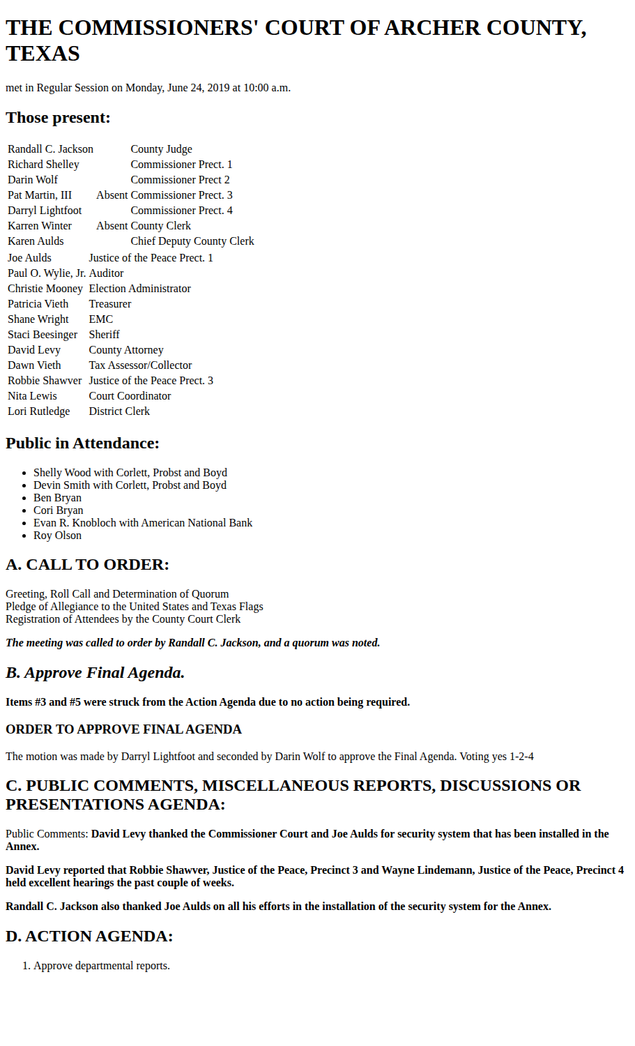THE COMMISSIONERS' COURT OF ARCHER COUNTY, TEXAS
met in Regular Session on Monday, June 24, 2019 at 10:00 a.m.
Those present:
| Randall C. Jackson | | County Judge |
| Richard Shelley | | Commissioner Prect. 1 |
| Darin Wolf | | Commissioner Prect 2 |
| Pat Martin, III | Absent | Commissioner Prect. 3 |
| Darryl Lightfoot | | Commissioner Prect. 4 |
| Karren Winter | Absent | County Clerk |
| Karen Aulds | | Chief Deputy County Clerk |
| Joe Aulds | Justice of the Peace Prect. 1 |
| Paul O. Wylie, Jr. | Auditor |
| Christie Mooney | Election Administrator |
| Patricia Vieth | Treasurer |
| Shane Wright | EMC |
| Staci Beesinger | Sheriff |
| David Levy | County Attorney |
| Dawn Vieth | Tax Assessor/Collector |
| Robbie Shawver | Justice of the Peace Prect. 3 |
| Nita Lewis | Court Coordinator |
| Lori Rutledge | District Clerk |
Public in Attendance:
Shelly Wood with Corlett, Probst and Boyd
Devin Smith with Corlett, Probst and Boyd
Ben Bryan
Cori Bryan
Evan R. Knobloch with American National Bank
Roy Olson
A. CALL TO ORDER:
Greeting, Roll Call and Determination of Quorum
Pledge of Allegiance to the United States and Texas Flags
Registration of Attendees by the County Court Clerk
The meeting was called to order by Randall C. Jackson, and a quorum was noted.
B. Approve Final Agenda.
Items #3 and #5 were struck from the Action Agenda due to no action being required.
ORDER TO APPROVE FINAL AGENDA
The motion was made by Darryl Lightfoot and seconded by Darin Wolf to approve the Final Agenda. Voting yes 1-2-4
C. PUBLIC COMMENTS, MISCELLANEOUS REPORTS, DISCUSSIONS OR PRESENTATIONS AGENDA:
Public Comments: David Levy thanked the Commissioner Court and Joe Aulds for security system that has been installed in the Annex.
David Levy reported that Robbie Shawver, Justice of the Peace, Precinct 3 and Wayne Lindemann, Justice of the Peace, Precinct 4 held excellent hearings the past couple of weeks.
Randall C. Jackson also thanked Joe Aulds on all his efforts in the installation of the security system for the Annex.
D. ACTION AGENDA:
Approve departmental reports.